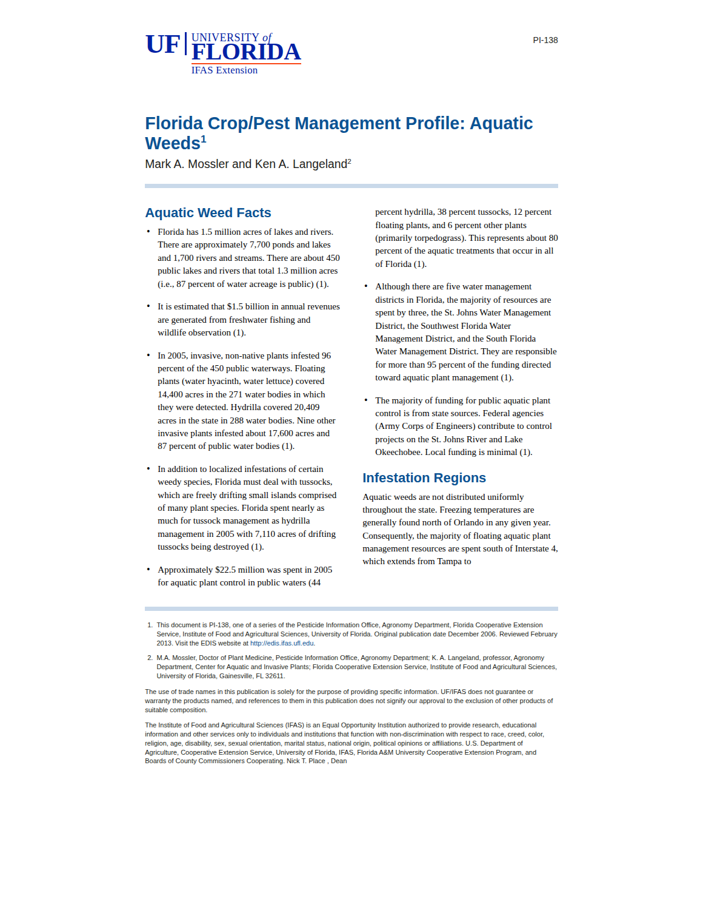PI-138
UF
UNIVERSITY of
FLORIDA
IFAS Extension
Florida Crop/Pest Management Profile: Aquatic Weeds1
Mark A. Mossler and Ken A. Langeland2
Aquatic Weed Facts
Florida has 1.5 million acres of lakes and rivers. There are approximately 7,700 ponds and lakes and 1,700 rivers and streams. There are about 450 public lakes and rivers that total 1.3 million acres (i.e., 87 percent of water acreage is public) (1).
It is estimated that $1.5 billion in annual revenues are generated from freshwater fishing and wildlife observation (1).
In 2005, invasive, non-native plants infested 96 percent of the 450 public waterways. Floating plants (water hyacinth, water lettuce) covered 14,400 acres in the 271 water bodies in which they were detected. Hydrilla covered 20,409 acres in the state in 288 water bodies. Nine other invasive plants infested about 17,600 acres and 87 percent of public water bodies (1).
In addition to localized infestations of certain weedy species, Florida must deal with tussocks, which are freely drifting small islands comprised of many plant species. Florida spent nearly as much for tussock management as hydrilla management in 2005 with 7,110 acres of drifting tussocks being destroyed (1).
Approximately $22.5 million was spent in 2005 for aquatic plant control in public waters (44 percent hydrilla, 38 percent tussocks, 12 percent floating plants, and 6 percent other plants (primarily torpedograss). This represents about 80 percent of the aquatic treatments that occur in all of Florida (1).
Although there are five water management districts in Florida, the majority of resources are spent by three, the St. Johns Water Management District, the Southwest Florida Water Management District, and the South Florida Water Management District. They are responsible for more than 95 percent of the funding directed toward aquatic plant management (1).
The majority of funding for public aquatic plant control is from state sources. Federal agencies (Army Corps of Engineers) contribute to control projects on the St. Johns River and Lake Okeechobee. Local funding is minimal (1).
Infestation Regions
Aquatic weeds are not distributed uniformly throughout the state. Freezing temperatures are generally found north of Orlando in any given year. Consequently, the majority of floating aquatic plant management resources are spent south of Interstate 4, which extends from Tampa to
This document is PI-138, one of a series of the Pesticide Information Office, Agronomy Department, Florida Cooperative Extension Service, Institute of Food and Agricultural Sciences, University of Florida. Original publication date December 2006. Reviewed February 2013. Visit the EDIS website at http://edis.ifas.ufl.edu.
M.A. Mossler, Doctor of Plant Medicine, Pesticide Information Office, Agronomy Department; K. A. Langeland, professor, Agronomy Department, Center for Aquatic and Invasive Plants; Florida Cooperative Extension Service, Institute of Food and Agricultural Sciences, University of Florida, Gainesville, FL 32611.
The use of trade names in this publication is solely for the purpose of providing specific information. UF/IFAS does not guarantee or warranty the products named, and references to them in this publication does not signify our approval to the exclusion of other products of suitable composition.
The Institute of Food and Agricultural Sciences (IFAS) is an Equal Opportunity Institution authorized to provide research, educational information and other services only to individuals and institutions that function with non-discrimination with respect to race, creed, color, religion, age, disability, sex, sexual orientation, marital status, national origin, political opinions or affiliations. U.S. Department of Agriculture, Cooperative Extension Service, University of Florida, IFAS, Florida A&M University Cooperative Extension Program, and Boards of County Commissioners Cooperating. Nick T. Place , Dean